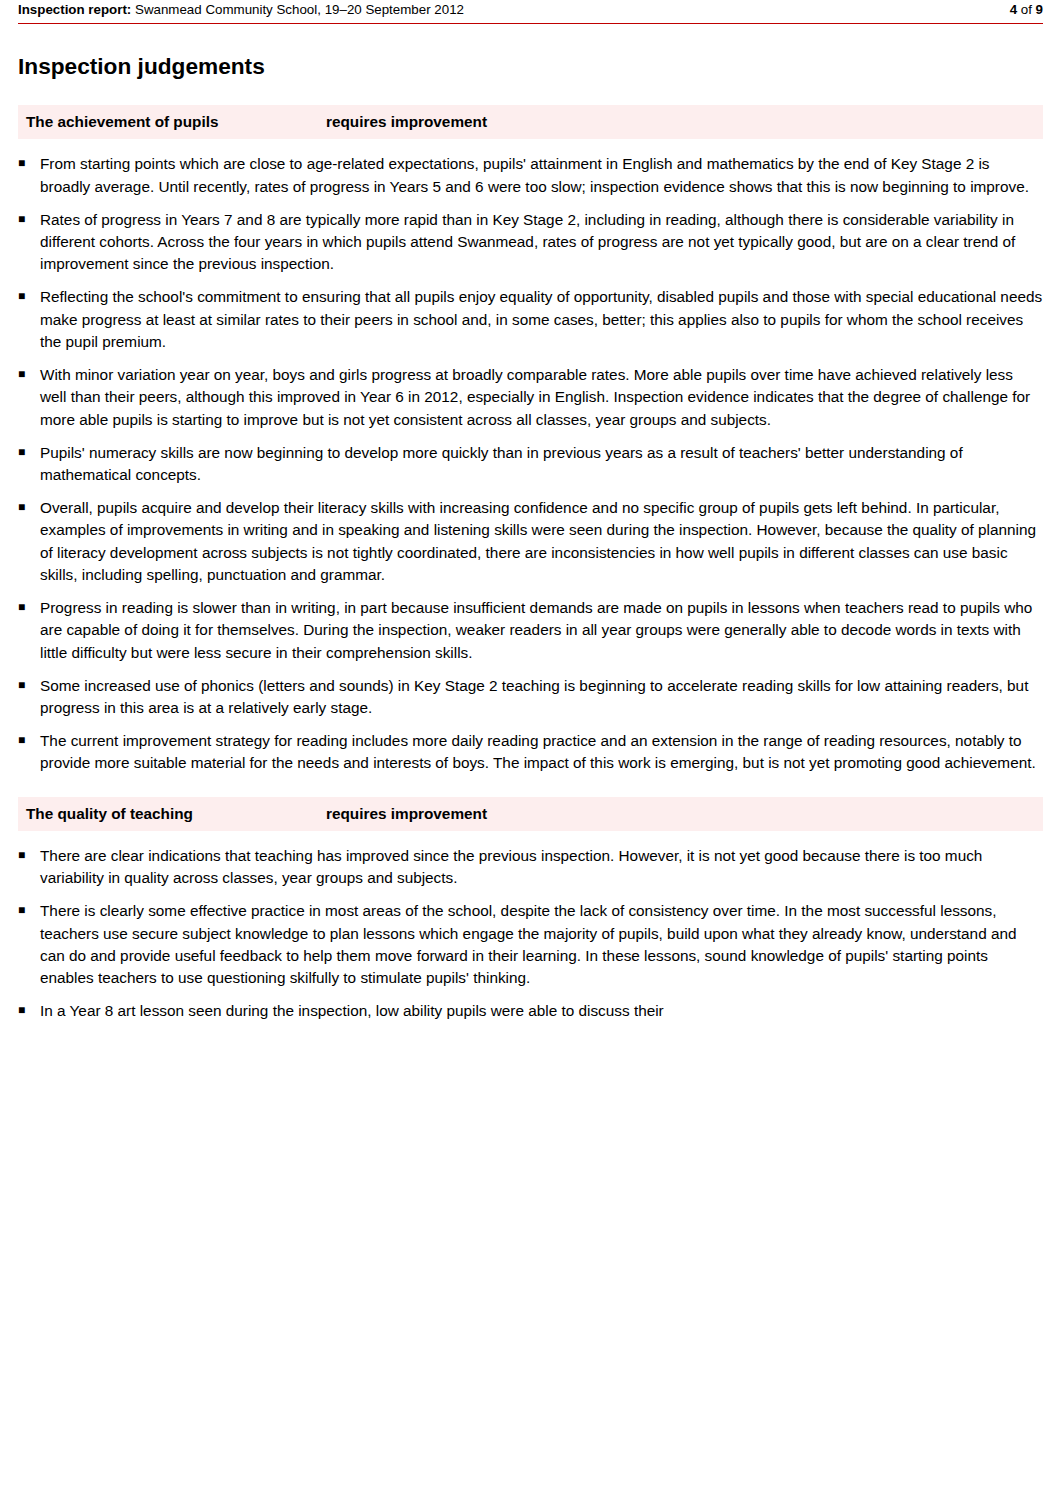Inspection report: Swanmead Community School, 19–20 September 2012
4 of 9
Inspection judgements
The achievement of pupils requires improvement
From starting points which are close to age-related expectations, pupils' attainment in English and mathematics by the end of Key Stage 2 is broadly average. Until recently, rates of progress in Years 5 and 6 were too slow; inspection evidence shows that this is now beginning to improve.
Rates of progress in Years 7 and 8 are typically more rapid than in Key Stage 2, including in reading, although there is considerable variability in different cohorts. Across the four years in which pupils attend Swanmead, rates of progress are not yet typically good, but are on a clear trend of improvement since the previous inspection.
Reflecting the school's commitment to ensuring that all pupils enjoy equality of opportunity, disabled pupils and those with special educational needs make progress at least at similar rates to their peers in school and, in some cases, better; this applies also to pupils for whom the school receives the pupil premium.
With minor variation year on year, boys and girls progress at broadly comparable rates. More able pupils over time have achieved relatively less well than their peers, although this improved in Year 6 in 2012, especially in English. Inspection evidence indicates that the degree of challenge for more able pupils is starting to improve but is not yet consistent across all classes, year groups and subjects.
Pupils' numeracy skills are now beginning to develop more quickly than in previous years as a result of teachers' better understanding of mathematical concepts.
Overall, pupils acquire and develop their literacy skills with increasing confidence and no specific group of pupils gets left behind. In particular, examples of improvements in writing and in speaking and listening skills were seen during the inspection. However, because the quality of planning of literacy development across subjects is not tightly coordinated, there are inconsistencies in how well pupils in different classes can use basic skills, including spelling, punctuation and grammar.
Progress in reading is slower than in writing, in part because insufficient demands are made on pupils in lessons when teachers read to pupils who are capable of doing it for themselves. During the inspection, weaker readers in all year groups were generally able to decode words in texts with little difficulty but were less secure in their comprehension skills.
Some increased use of phonics (letters and sounds) in Key Stage 2 teaching is beginning to accelerate reading skills for low attaining readers, but progress in this area is at a relatively early stage.
The current improvement strategy for reading includes more daily reading practice and an extension in the range of reading resources, notably to provide more suitable material for the needs and interests of boys. The impact of this work is emerging, but is not yet promoting good achievement.
The quality of teaching requires improvement
There are clear indications that teaching has improved since the previous inspection. However, it is not yet good because there is too much variability in quality across classes, year groups and subjects.
There is clearly some effective practice in most areas of the school, despite the lack of consistency over time. In the most successful lessons, teachers use secure subject knowledge to plan lessons which engage the majority of pupils, build upon what they already know, understand and can do and provide useful feedback to help them move forward in their learning. In these lessons, sound knowledge of pupils' starting points enables teachers to use questioning skilfully to stimulate pupils' thinking.
In a Year 8 art lesson seen during the inspection, low ability pupils were able to discuss their